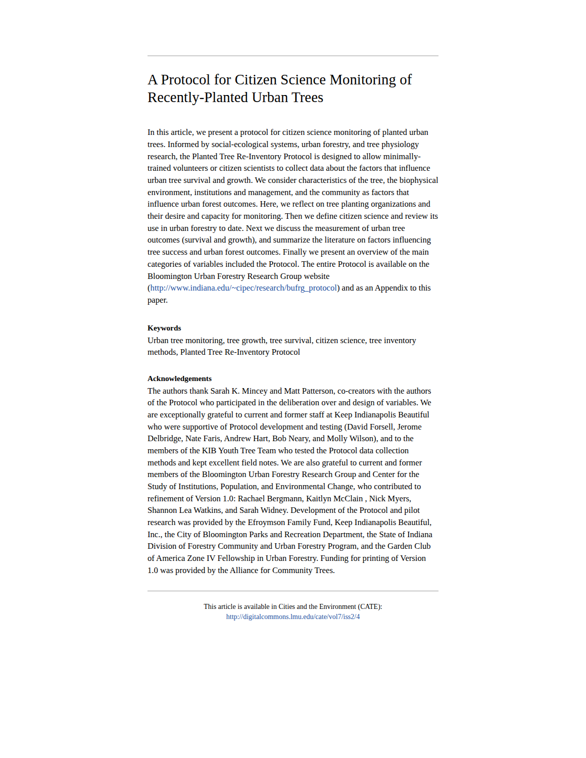A Protocol for Citizen Science Monitoring of Recently-Planted Urban Trees
In this article, we present a protocol for citizen science monitoring of planted urban trees. Informed by social-ecological systems, urban forestry, and tree physiology research, the Planted Tree Re-Inventory Protocol is designed to allow minimally-trained volunteers or citizen scientists to collect data about the factors that influence urban tree survival and growth. We consider characteristics of the tree, the biophysical environment, institutions and management, and the community as factors that influence urban forest outcomes. Here, we reflect on tree planting organizations and their desire and capacity for monitoring. Then we define citizen science and review its use in urban forestry to date. Next we discuss the measurement of urban tree outcomes (survival and growth), and summarize the literature on factors influencing tree success and urban forest outcomes. Finally we present an overview of the main categories of variables included the Protocol. The entire Protocol is available on the Bloomington Urban Forestry Research Group website (http://www.indiana.edu/~cipec/research/bufrg_protocol) and as an Appendix to this paper.
Keywords
Urban tree monitoring, tree growth, tree survival, citizen science, tree inventory methods, Planted Tree Re-Inventory Protocol
Acknowledgements
The authors thank Sarah K. Mincey and Matt Patterson, co-creators with the authors of the Protocol who participated in the deliberation over and design of variables. We are exceptionally grateful to current and former staff at Keep Indianapolis Beautiful who were supportive of Protocol development and testing (David Forsell, Jerome Delbridge, Nate Faris, Andrew Hart, Bob Neary, and Molly Wilson), and to the members of the KIB Youth Tree Team who tested the Protocol data collection methods and kept excellent field notes. We are also grateful to current and former members of the Bloomington Urban Forestry Research Group and Center for the Study of Institutions, Population, and Environmental Change, who contributed to refinement of Version 1.0: Rachael Bergmann, Kaitlyn McClain , Nick Myers, Shannon Lea Watkins, and Sarah Widney. Development of the Protocol and pilot research was provided by the Efroymson Family Fund, Keep Indianapolis Beautiful, Inc., the City of Bloomington Parks and Recreation Department, the State of Indiana Division of Forestry Community and Urban Forestry Program, and the Garden Club of America Zone IV Fellowship in Urban Forestry. Funding for printing of Version 1.0 was provided by the Alliance for Community Trees.
This article is available in Cities and the Environment (CATE): http://digitalcommons.lmu.edu/cate/vol7/iss2/4